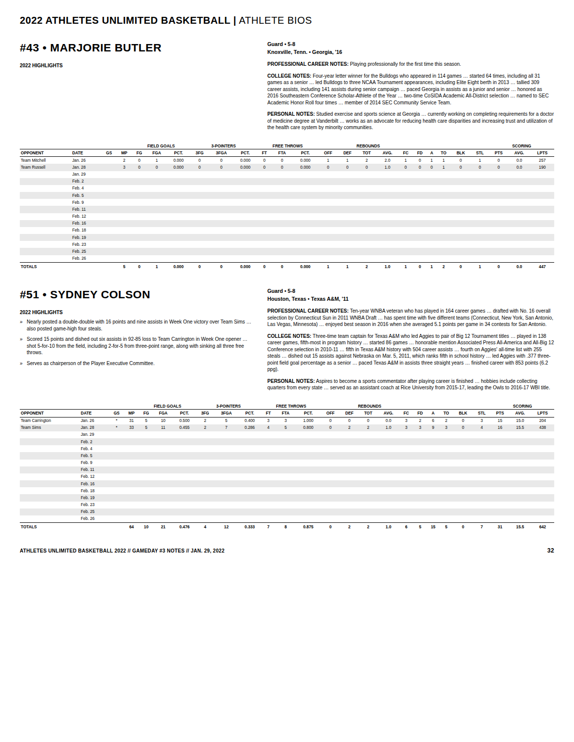2022 ATHLETES UNLIMITED BASKETBALL | ATHLETE BIOS
#43 • MARJORIE BUTLER
2022 HIGHLIGHTS
Guard • 5-8
Knoxville, Tenn. • Georgia, '16
PROFESSIONAL CAREER NOTES: Playing professionally for the first time this season.
COLLEGE NOTES: Four-year letter winner for the Bulldogs who appeared in 114 games … started 64 times, including all 31 games as a senior … led Bulldogs to three NCAA Tournament appearances, including Elite Eight berth in 2013 … tallied 309 career assists, including 141 assists during senior campaign … paced Georgia in assists as a junior and senior … honored as 2016 Southeastern Conference Scholar-Athlete of the Year … two-time CoSIDA Academic All-District selection … named to SEC Academic Honor Roll four times … member of 2014 SEC Community Service Team.
PERSONAL NOTES: Studied exercise and sports science at Georgia … currently working on completing requirements for a doctor of medicine degree at Vanderbilt … works as an advocate for reducing health care disparities and increasing trust and utilization of the health care system by minority communities.
| | | | FIELD GOALS | 3-POINTERS | FREE THROWS | | REBOUNDS | | | | | | | SCORING |
| --- | --- | --- | --- | --- | --- | --- | --- | --- | --- | --- | --- | --- | --- | --- |
| OPPONENT | DATE | GS | MP | FG | FGA | PCT. | 3FG | 3FGA | PCT. | FT | FTA | PCT. | OFF | DEF | TOT | AVG. | FC | FD | A | TO | BLK | STL | PTS | AVG. | LPTS |
| Team Mitchell | Jan. 26 | | 2 | 0 | 1 | 0.000 | 0 | 0 | 0.000 | 0 | 0 | 0.000 | 1 | 1 | 2 | 2.0 | 1 | 0 | 1 | 1 | 0 | 1 | 0 | 0.0 | 257 |
| Team Russell | Jan. 28 | | 3 | 0 | 0 | 0.000 | 0 | 0 | 0.000 | 0 | 0 | 0.000 | 0 | 0 | 0 | 1.0 | 0 | 0 | 0 | 1 | 0 | 0 | 0 | 0.0 | 190 |
| | Jan. 29 | |
| | Feb. 2 | |
| | Feb. 4 | |
| | Feb. 5 | |
| | Feb. 9 | |
| | Feb. 11 | |
| | Feb. 12 | |
| | Feb. 16 | |
| | Feb. 18 | |
| | Feb. 19 | |
| | Feb. 23 | |
| | Feb. 25 | |
| | Feb. 26 | |
| TOTALS | | | 5 | 0 | 1 | 0.000 | 0 | 0 | 0.000 | 0 | 0 | 0.000 | 1 | 1 | 2 | 1.0 | 1 | 0 | 1 | 2 | 0 | 1 | 0 | 0.0 | 447 |
#51 • SYDNEY COLSON
2022 HIGHLIGHTS
Nearly posted a double-double with 16 points and nine assists in Week One victory over Team Sims … also posted game-high four steals.
Scored 15 points and dished out six assists in 92-85 loss to Team Carrington in Week One opener … shot 5-for-10 from the field, including 2-for-5 from three-point range, along with sinking all three free throws.
Serves as chairperson of the Player Executive Committee.
Guard • 5-8
Houston, Texas • Texas A&M, '11
PROFESSIONAL CAREER NOTES: Ten-year WNBA veteran who has played in 164 career games … drafted with No. 16 overall selection by Connecticut Sun in 2011 WNBA Draft … has spent time with five different teams (Connecticut, New York, San Antonio, Las Vegas, Minnesota) … enjoyed best season in 2016 when she averaged 5.1 points per game in 34 contests for San Antonio.
COLLEGE NOTES: Three-time team captain for Texas A&M who led Aggies to pair of Big 12 Tournament titles … played in 138 career games, fifth-most in program history … started 86 games … honorable mention Associated Press All-America and All-Big 12 Conference selection in 2010-11 … fifth in Texas A&M history with 504 career assists … fourth on Aggies' all-time list with 255 steals … dished out 15 assists against Nebraska on Mar. 5, 2011, which ranks fifth in school history … led Aggies with .377 three-point field goal percentage as a senior … paced Texas A&M in assists three straight years … finished career with 853 points (6.2 ppg).
PERSONAL NOTES: Aspires to become a sports commentator after playing career is finished … hobbies include collecting quarters from every state … served as an assistant coach at Rice University from 2015-17, leading the Owls to 2016-17 WBI title.
| | | | FIELD GOALS | 3-POINTERS | FREE THROWS | | REBOUNDS | | | | | | | SCORING |
| --- | --- | --- | --- | --- | --- | --- | --- | --- | --- | --- | --- | --- | --- | --- |
| OPPONENT | DATE | GS | MP | FG | FGA | PCT. | 3FG | 3FGA | PCT. | FT | FTA | PCT. | OFF | DEF | TOT | AVG. | FC | FD | A | TO | BLK | STL | PTS | AVG. | LPTS |
| Team Carrington | Jan. 26 | * | 31 | 5 | 10 | 0.500 | 2 | 5 | 0.400 | 3 | 3 | 1.000 | 0 | 0 | 0 | 0.0 | 3 | 2 | 6 | 2 | 0 | 3 | 15 | 15.0 | 204 |
| Team Sims | Jan. 28 | * | 33 | 5 | 11 | 0.455 | 2 | 7 | 0.286 | 4 | 5 | 0.800 | 0 | 2 | 2 | 1.0 | 3 | 3 | 9 | 3 | 0 | 4 | 16 | 15.5 | 438 |
| | Jan. 29 | |
| | Feb. 2 | |
| | Feb. 4 | |
| | Feb. 5 | |
| | Feb. 9 | |
| | Feb. 11 | |
| | Feb. 12 | |
| | Feb. 16 | |
| | Feb. 18 | |
| | Feb. 19 | |
| | Feb. 23 | |
| | Feb. 25 | |
| | Feb. 26 | |
| TOTALS | | | 64 | 10 | 21 | 0.476 | 4 | 12 | 0.333 | 7 | 8 | 0.875 | 0 | 2 | 2 | 1.0 | 6 | 5 | 15 | 5 | 0 | 7 | 31 | 15.5 | 642 |
ATHLETES UNLIMITED BASKETBALL 2022 // GAMEDAY #3 NOTES // JAN. 29, 2022
32